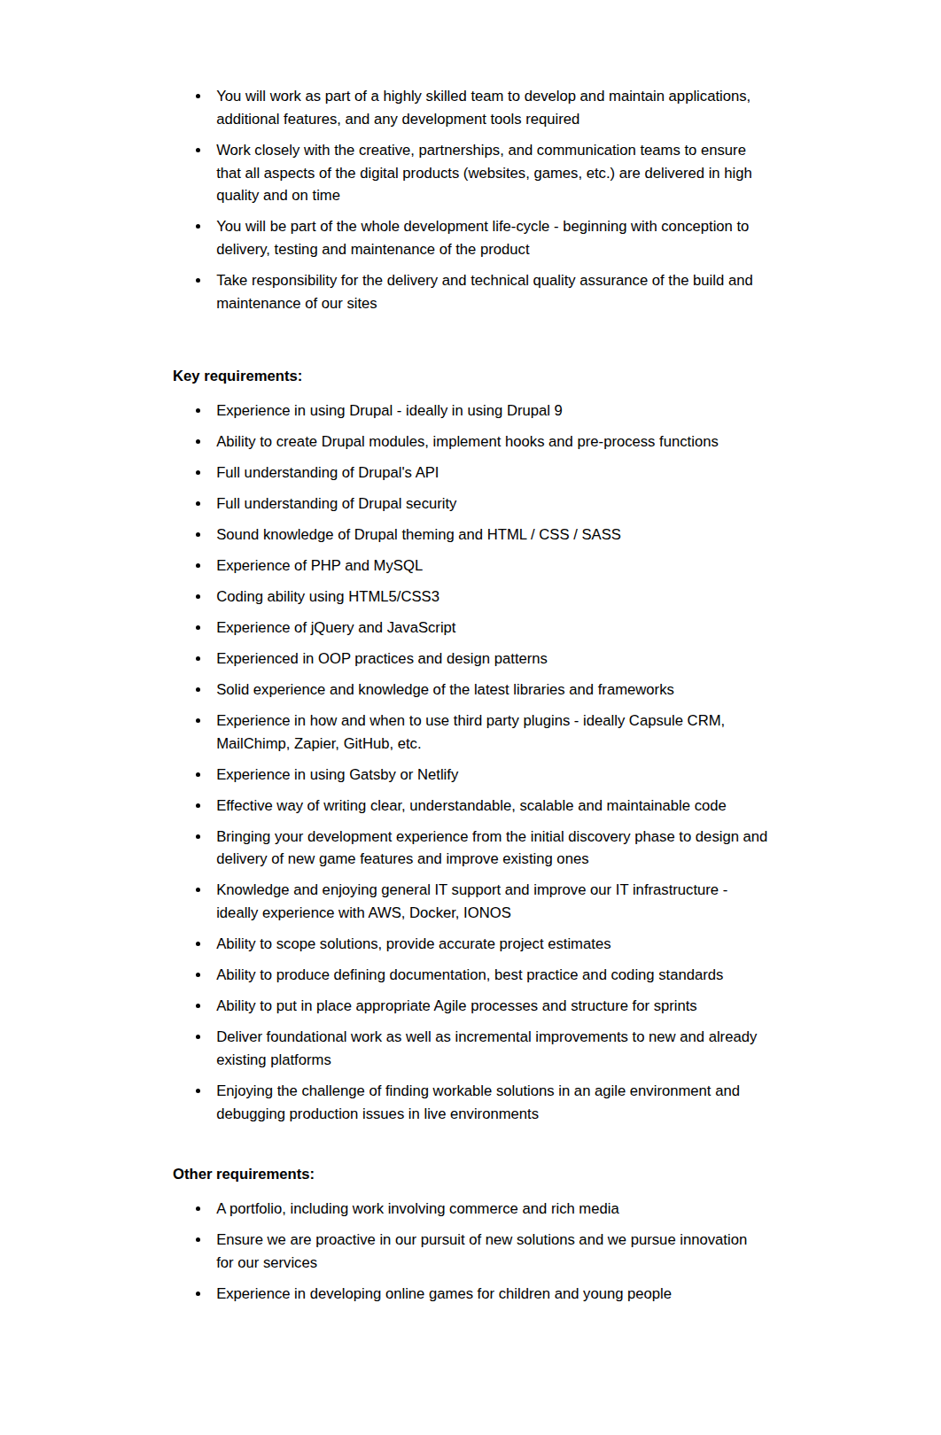You will work as part of a highly skilled team to develop and maintain applications, additional features, and any development tools required
Work closely with the creative, partnerships, and communication teams to ensure that all aspects of the digital products (websites, games, etc.) are delivered in high quality and on time
You will be part of the whole development life-cycle - beginning with conception to delivery, testing and maintenance of the product
Take responsibility for the delivery and technical quality assurance of the build and maintenance of our sites
Key requirements:
Experience in using Drupal - ideally in using Drupal 9
Ability to create Drupal modules, implement hooks and pre-process functions
Full understanding of Drupal's API
Full understanding of Drupal security
Sound knowledge of Drupal theming and HTML / CSS / SASS
Experience of PHP and MySQL
Coding ability using HTML5/CSS3
Experience of jQuery and JavaScript
Experienced in OOP practices and design patterns
Solid experience and knowledge of the latest libraries and frameworks
Experience in how and when to use third party plugins - ideally Capsule CRM, MailChimp, Zapier, GitHub, etc.
Experience in using Gatsby or Netlify
Effective way of writing clear, understandable, scalable and maintainable code
Bringing your development experience from the initial discovery phase to design and delivery of new game features and improve existing ones
Knowledge and enjoying general IT support and improve our IT infrastructure - ideally experience with AWS, Docker, IONOS
Ability to scope solutions, provide accurate project estimates
Ability to produce defining documentation, best practice and coding standards
Ability to put in place appropriate Agile processes and structure for sprints
Deliver foundational work as well as incremental improvements to new and already existing platforms
Enjoying the challenge of finding workable solutions in an agile environment and debugging production issues in live environments
Other requirements:
A portfolio, including work involving commerce and rich media
Ensure we are proactive in our pursuit of new solutions and we pursue innovation for our services
Experience in developing online games for children and young people